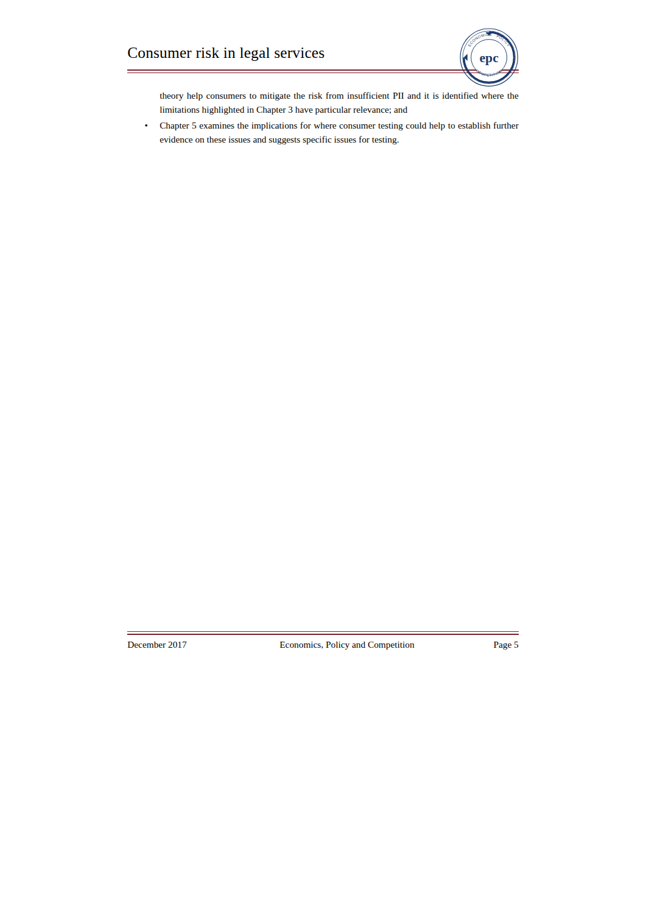ECONOMICS · POLICY COMPETITION epc
Consumer risk in legal services
theory help consumers to mitigate the risk from insufficient PII and it is identified where the limitations highlighted in Chapter 3 have particular relevance; and
Chapter 5 examines the implications for where consumer testing could help to establish further evidence on these issues and suggests specific issues for testing.
December 2017
Economics, Policy and Competition
Page 5